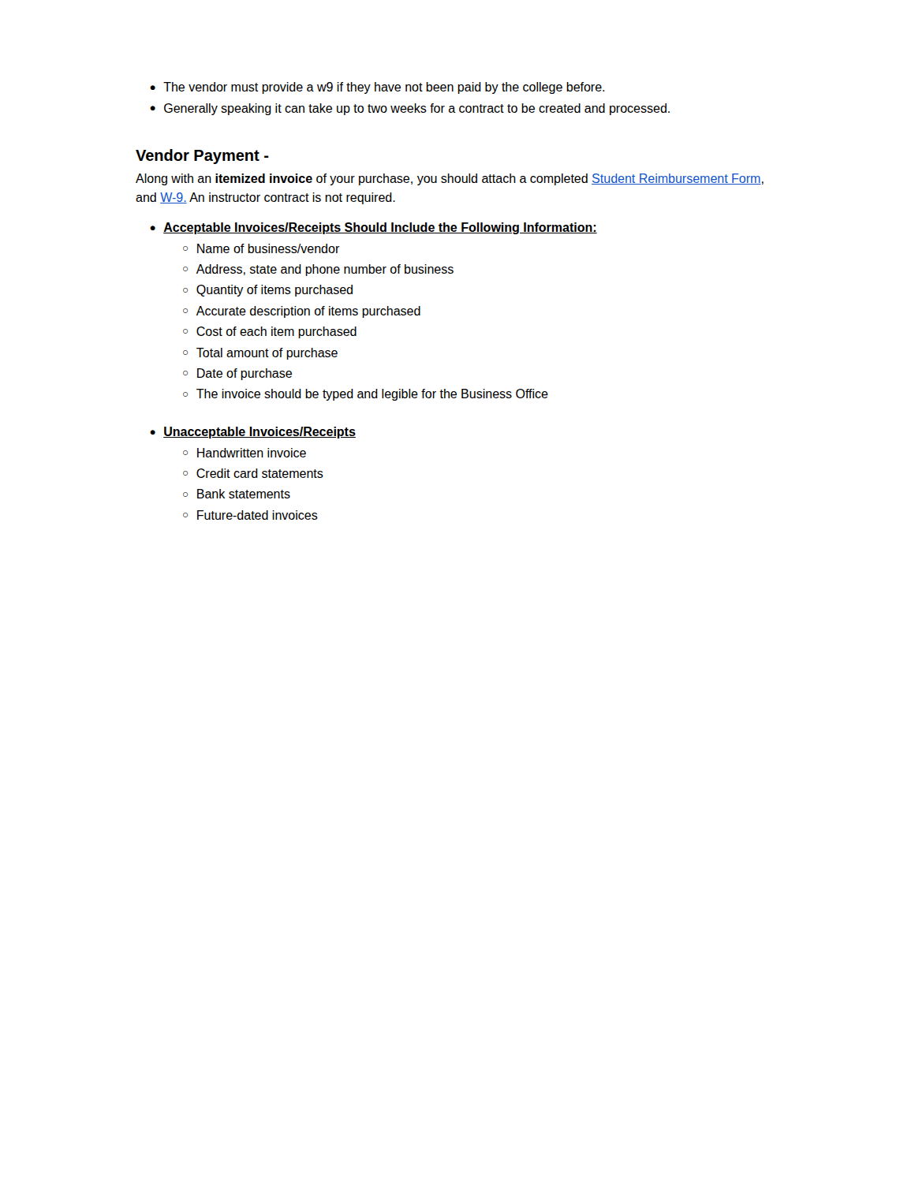The vendor must provide a w9 if they have not been paid by the college before.
Generally speaking it can take up to two weeks for a contract to be created and processed.
Vendor Payment -
Along with an itemized invoice of your purchase, you should attach a completed Student Reimbursement Form, and W-9. An instructor contract is not required.
Acceptable Invoices/Receipts Should Include the Following Information:
Name of business/vendor
Address, state and phone number of business
Quantity of items purchased
Accurate description of items purchased
Cost of each item purchased
Total amount of purchase
Date of purchase
The invoice should be typed and legible for the Business Office
Unacceptable Invoices/Receipts
Handwritten invoice
Credit card statements
Bank statements
Future-dated invoices